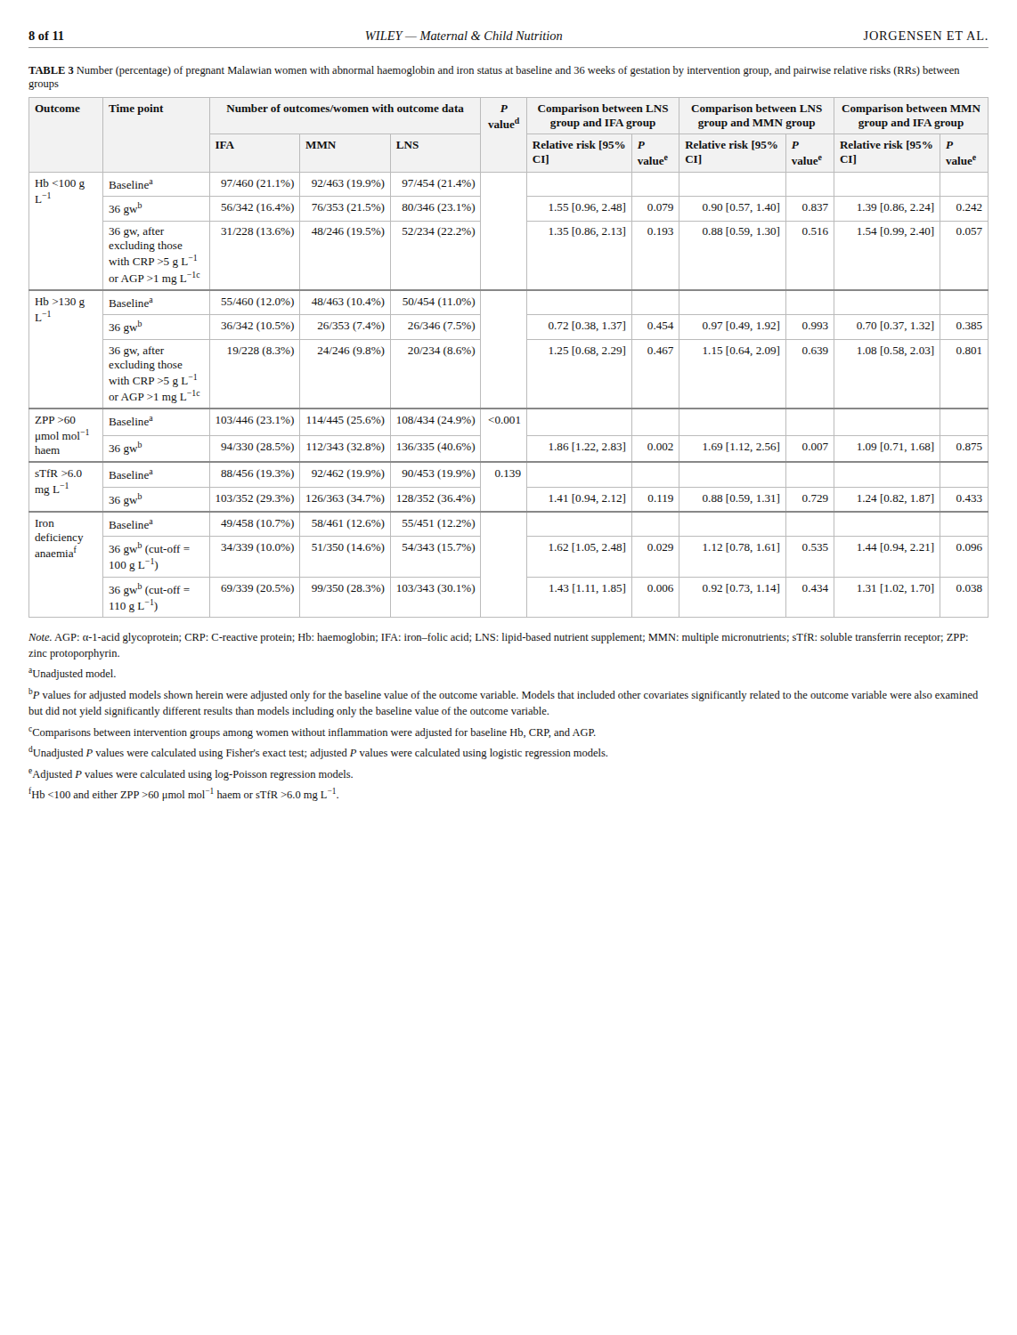8 of 11
WILEY — Maternal & Child Nutrition
JORGENSEN ET AL.
TABLE 3 Number (percentage) of pregnant Malawian women with abnormal haemoglobin and iron status at baseline and 36 weeks of gestation by intervention group, and pairwise relative risks (RRs) between groups
| Outcome | Time point | Number of outcomes/women with outcome data | P value d | Comparison between LNS group and IFA group | Comparison between LNS group and MMN group | Comparison between MMN group and IFA group |
| --- | --- | --- | --- | --- | --- | --- |
| IFA | MMN | LNS | Relative risk [95% CI] | P value e | Relative risk [95% CI] | P value e | Relative risk [95% CI] | P value e |
| Hb <100 g L −1 | Baseline a | 97/460 (21.1%) | 92/463 (19.9%) | 97/454 (21.4%) | | | | | | | |
| 36 gw b | 56/342 (16.4%) | 76/353 (21.5%) | 80/346 (23.1%) | 1.55 [0.96, 2.48] | 0.079 | 0.90 [0.57, 1.40] | 0.837 | 1.39 [0.86, 2.24] | 0.242 |
| 36 gw, after excluding those with CRP >5 g L −1 or AGP >1 mg L −1c | 31/228 (13.6%) | 48/246 (19.5%) | 52/234 (22.2%) | 1.35 [0.86, 2.13] | 0.193 | 0.88 [0.59, 1.30] | 0.516 | 1.54 [0.99, 2.40] | 0.057 |
| Hb >130 g L −1 | Baseline a | 55/460 (12.0%) | 48/463 (10.4%) | 50/454 (11.0%) | | | | | | | |
| 36 gw b | 36/342 (10.5%) | 26/353 (7.4%) | 26/346 (7.5%) | 0.72 [0.38, 1.37] | 0.454 | 0.97 [0.49, 1.92] | 0.993 | 0.70 [0.37, 1.32] | 0.385 |
| 36 gw, after excluding those with CRP >5 g L −1 or AGP >1 mg L −1c | 19/228 (8.3%) | 24/246 (9.8%) | 20/234 (8.6%) | 1.25 [0.68, 2.29] | 0.467 | 1.15 [0.64, 2.09] | 0.639 | 1.08 [0.58, 2.03] | 0.801 |
| ZPP >60 μmol mol −1 haem | Baseline a | 103/446 (23.1%) | 114/445 (25.6%) | 108/434 (24.9%) | <0.001 | | | | | | |
| 36 gw b | 94/330 (28.5%) | 112/343 (32.8%) | 136/335 (40.6%) | 1.86 [1.22, 2.83] | 0.002 | 1.69 [1.12, 2.56] | 0.007 | 1.09 [0.71, 1.68] | 0.875 |
| sTfR >6.0 mg L −1 | Baseline a | 88/456 (19.3%) | 92/462 (19.9%) | 90/453 (19.9%) | 0.139 | | | | | | |
| 36 gw b | 103/352 (29.3%) | 126/363 (34.7%) | 128/352 (36.4%) | 1.41 [0.94, 2.12] | 0.119 | 0.88 [0.59, 1.31] | 0.729 | 1.24 [0.82, 1.87] | 0.433 |
| Iron deficiency anaemia f | Baseline a | 49/458 (10.7%) | 58/461 (12.6%) | 55/451 (12.2%) | | | | | | | |
| 36 gw b (cut-off = 100 g L −1 ) | 34/339 (10.0%) | 51/350 (14.6%) | 54/343 (15.7%) | 1.62 [1.05, 2.48] | 0.029 | 1.12 [0.78, 1.61] | 0.535 | 1.44 [0.94, 2.21] | 0.096 |
| 36 gw b (cut-off = 110 g L −1 ) | 69/339 (20.5%) | 99/350 (28.3%) | 103/343 (30.1%) | 1.43 [1.11, 1.85] | 0.006 | 0.92 [0.73, 1.14] | 0.434 | 1.31 [1.02, 1.70] | 0.038 |
Note. AGP: α-1-acid glycoprotein; CRP: C-reactive protein; Hb: haemoglobin; IFA: iron–folic acid; LNS: lipid-based nutrient supplement; MMN: multiple micronutrients; sTfR: soluble transferrin receptor; ZPP: zinc protoporphyrin.
aUnadjusted model.
bP values for adjusted models shown herein were adjusted only for the baseline value of the outcome variable. Models that included other covariates significantly related to the outcome variable were also examined but did not yield significantly different results than models including only the baseline value of the outcome variable.
cComparisons between intervention groups among women without inflammation were adjusted for baseline Hb, CRP, and AGP.
dUnadjusted P values were calculated using Fisher's exact test; adjusted P values were calculated using logistic regression models.
eAdjusted P values were calculated using log-Poisson regression models.
fHb <100 and either ZPP >60 μmol mol−1 haem or sTfR >6.0 mg L−1.